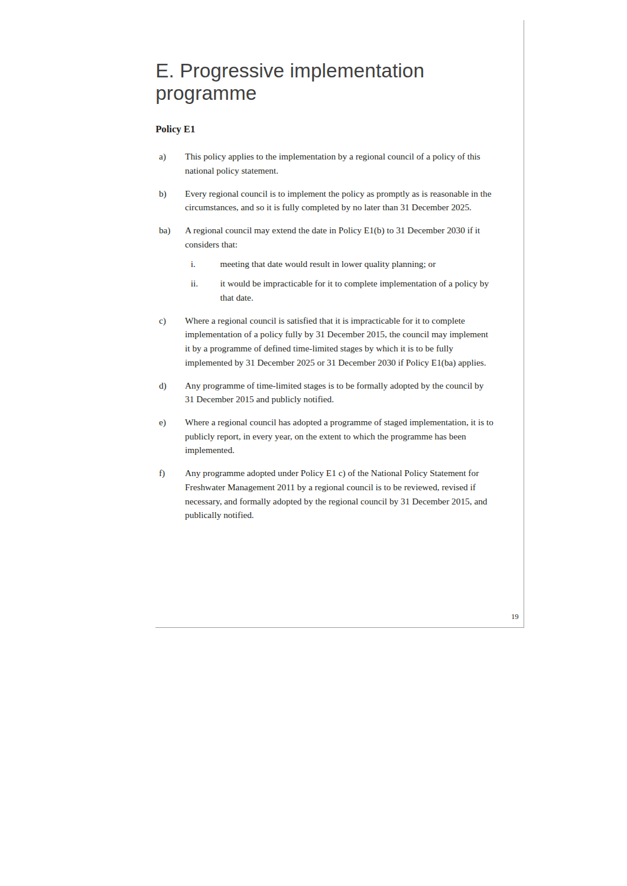E. Progressive implementation programme
Policy E1
a) This policy applies to the implementation by a regional council of a policy of this national policy statement.
b) Every regional council is to implement the policy as promptly as is reasonable in the circumstances, and so it is fully completed by no later than 31 December 2025.
ba) A regional council may extend the date in Policy E1(b) to 31 December 2030 if it considers that:
i. meeting that date would result in lower quality planning; or
ii. it would be impracticable for it to complete implementation of a policy by that date.
c) Where a regional council is satisfied that it is impracticable for it to complete implementation of a policy fully by 31 December 2015, the council may implement it by a programme of defined time-limited stages by which it is to be fully implemented by 31 December 2025 or 31 December 2030 if Policy E1(ba) applies.
d) Any programme of time-limited stages is to be formally adopted by the council by 31 December 2015 and publicly notified.
e) Where a regional council has adopted a programme of staged implementation, it is to publicly report, in every year, on the extent to which the programme has been implemented.
f) Any programme adopted under Policy E1 c) of the National Policy Statement for Freshwater Management 2011 by a regional council is to be reviewed, revised if necessary, and formally adopted by the regional council by 31 December 2015, and publically notified.
19